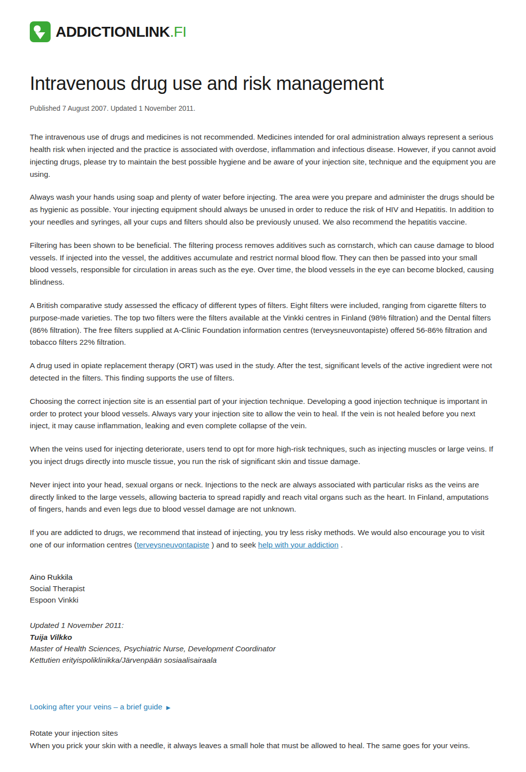ADDICTIONLINK.FI
Intravenous drug use and risk management
Published 7 August 2007. Updated 1 November 2011.
The intravenous use of drugs and medicines is not recommended. Medicines intended for oral administration always represent a serious health risk when injected and the practice is associated with overdose, inflammation and infectious disease. However, if you cannot avoid injecting drugs, please try to maintain the best possible hygiene and be aware of your injection site, technique and the equipment you are using.
Always wash your hands using soap and plenty of water before injecting. The area were you prepare and administer the drugs should be as hygienic as possible. Your injecting equipment should always be unused in order to reduce the risk of HIV and Hepatitis. In addition to your needles and syringes, all your cups and filters should also be previously unused. We also recommend the hepatitis vaccine.
Filtering has been shown to be beneficial. The filtering process removes additives such as cornstarch, which can cause damage to blood vessels. If injected into the vessel, the additives accumulate and restrict normal blood flow. They can then be passed into your small blood vessels, responsible for circulation in areas such as the eye. Over time, the blood vessels in the eye can become blocked, causing blindness.
A British comparative study assessed the efficacy of different types of filters. Eight filters were included, ranging from cigarette filters to purpose-made varieties. The top two filters were the filters available at the Vinkki centres in Finland (98% filtration) and the Dental filters (86% filtration). The free filters supplied at A-Clinic Foundation information centres (terveysneuvontapiste) offered 56-86% filtration and tobacco filters 22% filtration.
A drug used in opiate replacement therapy (ORT) was used in the study. After the test, significant levels of the active ingredient were not detected in the filters. This finding supports the use of filters.
Choosing the correct injection site is an essential part of your injection technique. Developing a good injection technique is important in order to protect your blood vessels. Always vary your injection site to allow the vein to heal. If the vein is not healed before you next inject, it may cause inflammation, leaking and even complete collapse of the vein.
When the veins used for injecting deteriorate, users tend to opt for more high-risk techniques, such as injecting muscles or large veins. If you inject drugs directly into muscle tissue, you run the risk of significant skin and tissue damage.
Never inject into your head, sexual organs or neck. Injections to the neck are always associated with particular risks as the veins are directly linked to the large vessels, allowing bacteria to spread rapidly and reach vital organs such as the heart. In Finland, amputations of fingers, hands and even legs due to blood vessel damage are not unknown.
If you are addicted to drugs, we recommend that instead of injecting, you try less risky methods. We would also encourage you to visit one of our information centres (terveysneuvontapiste ) and to seek help with your addiction .
Aino Rukkila
Social Therapist
Espoon Vinkki
Updated 1 November 2011:
Tuija Vilkko
Master of Health Sciences, Psychiatric Nurse, Development Coordinator
Kettutien erityispoliklinikka/Järvenpään sosiaalisairaala
Looking after your veins – a brief guide ▶
Rotate your injection sites
When you prick your skin with a needle, it always leaves a small hole that must be allowed to heal. The same goes for your veins.